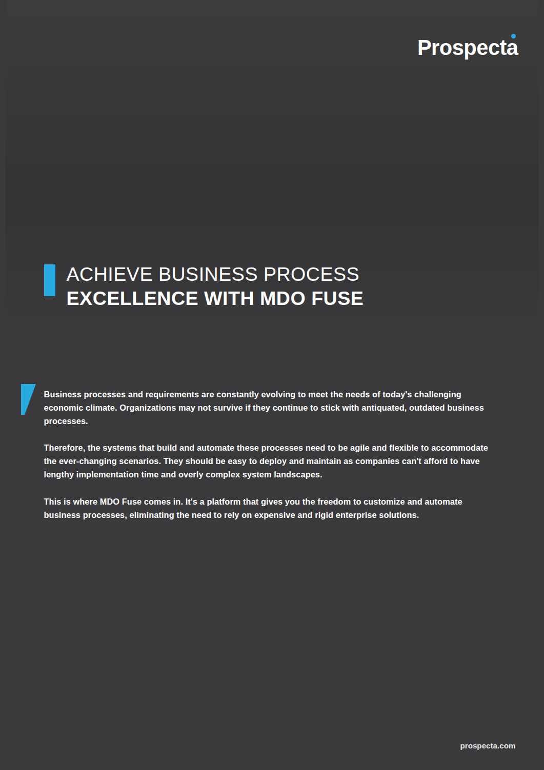Prospecta
Achieve Business Process Excellence with MDO Fuse
Business processes and requirements are constantly evolving to meet the needs of today's challenging economic climate. Organizations may not survive if they continue to stick with antiquated, outdated business processes.
Therefore, the systems that build and automate these processes need to be agile and flexible to accommodate the ever-changing scenarios. They should be easy to deploy and maintain as companies can't afford to have lengthy implementation time and overly complex system landscapes.
This is where MDO Fuse comes in. It's a platform that gives you the freedom to customize and automate business processes, eliminating the need to rely on expensive and rigid enterprise solutions.
prospecta.com